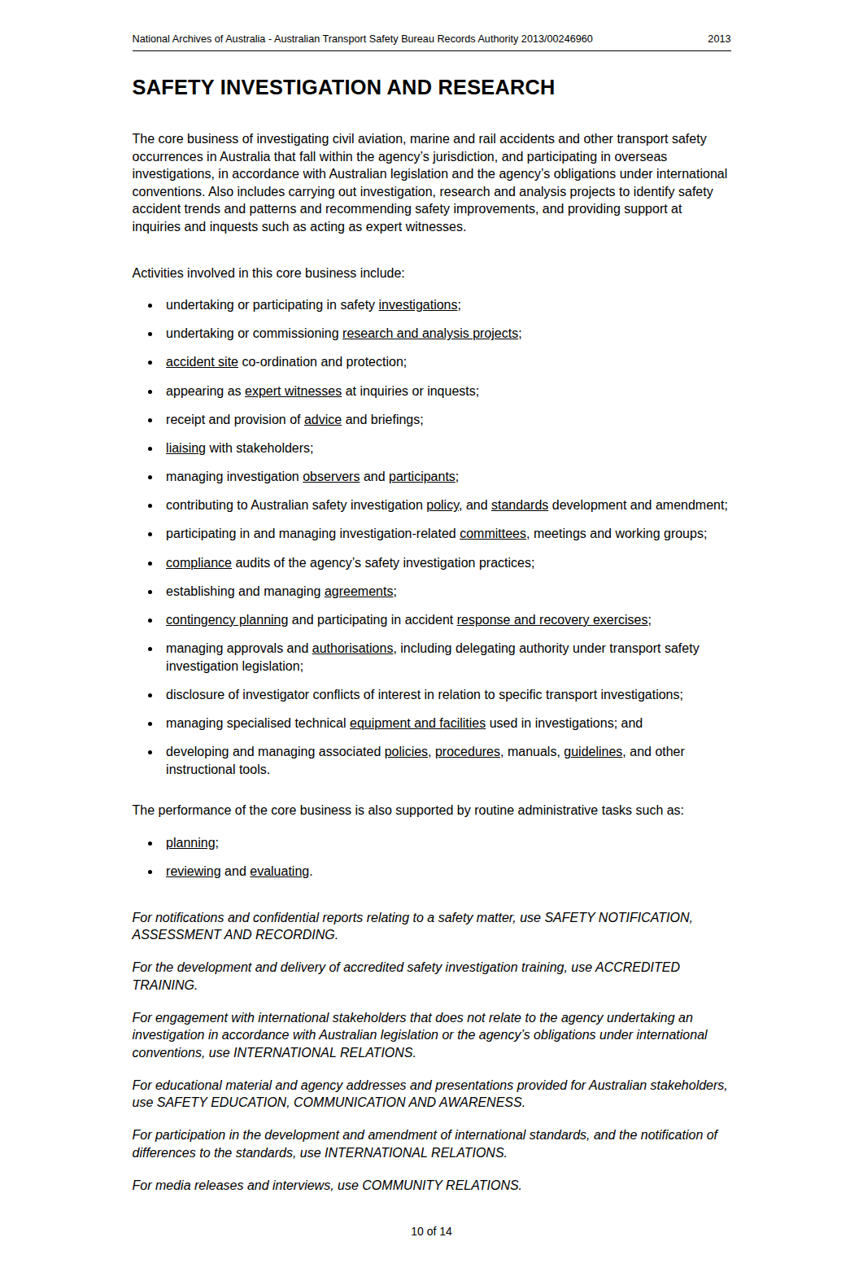National Archives of Australia - Australian Transport Safety Bureau Records Authority 2013/00246960 2013
SAFETY INVESTIGATION AND RESEARCH
The core business of investigating civil aviation, marine and rail accidents and other transport safety occurrences in Australia that fall within the agency’s jurisdiction, and participating in overseas investigations, in accordance with Australian legislation and the agency’s obligations under international conventions. Also includes carrying out investigation, research and analysis projects to identify safety accident trends and patterns and recommending safety improvements, and providing support at inquiries and inquests such as acting as expert witnesses.
Activities involved in this core business include:
undertaking or participating in safety investigations;
undertaking or commissioning research and analysis projects;
accident site co-ordination and protection;
appearing as expert witnesses at inquiries or inquests;
receipt and provision of advice and briefings;
liaising with stakeholders;
managing investigation observers and participants;
contributing to Australian safety investigation policy, and standards development and amendment;
participating in and managing investigation-related committees, meetings and working groups;
compliance audits of the agency’s safety investigation practices;
establishing and managing agreements;
contingency planning and participating in accident response and recovery exercises;
managing approvals and authorisations, including delegating authority under transport safety investigation legislation;
disclosure of investigator conflicts of interest in relation to specific transport investigations;
managing specialised technical equipment and facilities used in investigations; and
developing and managing associated policies, procedures, manuals, guidelines, and other instructional tools.
The performance of the core business is also supported by routine administrative tasks such as:
planning;
reviewing and evaluating.
For notifications and confidential reports relating to a safety matter, use SAFETY NOTIFICATION, ASSESSMENT AND RECORDING.
For the development and delivery of accredited safety investigation training, use ACCREDITED TRAINING.
For engagement with international stakeholders that does not relate to the agency undertaking an investigation in accordance with Australian legislation or the agency’s obligations under international conventions, use INTERNATIONAL RELATIONS.
For educational material and agency addresses and presentations provided for Australian stakeholders, use SAFETY EDUCATION, COMMUNICATION AND AWARENESS.
For participation in the development and amendment of international standards, and the notification of differences to the standards, use INTERNATIONAL RELATIONS.
For media releases and interviews, use COMMUNITY RELATIONS.
10 of 14